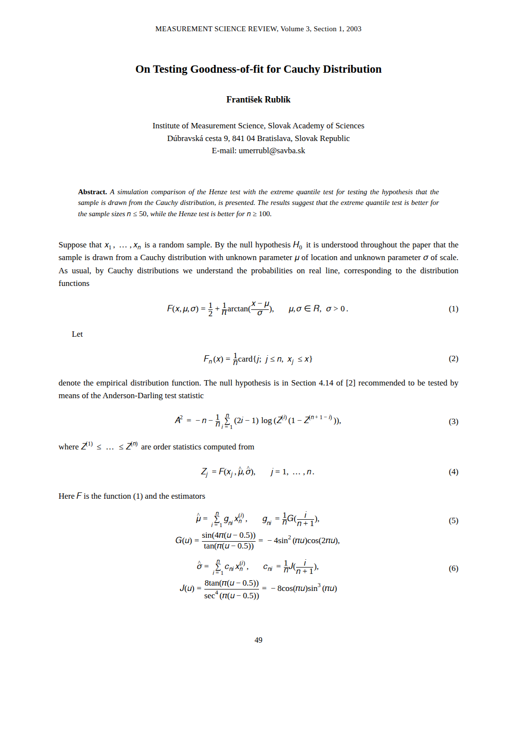MEASUREMENT SCIENCE REVIEW, Volume 3, Section 1, 2003
On Testing Goodness-of-fit for Cauchy Distribution
František Rublík
Institute of Measurement Science, Slovak Academy of Sciences
Dúbravská cesta 9, 841 04 Bratislava, Slovak Republic
E-mail: umerrubl@savba.sk
Abstract. A simulation comparison of the Henze test with the extreme quantile test for testing the hypothesis that the sample is drawn from the Cauchy distribution, is presented. The results suggest that the extreme quantile test is better for the sample sizes n≤50, while the Henze test is better for n≥100.
Suppose that x1,…,xn is a random sample. By the null hypothesis H0 it is understood throughout the paper that the sample is drawn from a Cauchy distribution with unknown parameter μ of location and unknown parameter σ of scale. As usual, by Cauchy distributions we understand the probabilities on real line, corresponding to the distribution functions
F(x,μ,σ) = 12 + 1π arctan ( x−μσ ) , μ,σ∈R, σ>0.
(1)
Let
Fn(x) = 1n card { j; j≤n, xj≤x }
(2)
denote the empirical distribution function. The null hypothesis is in Section 4.14 of [2] recommended to be tested by means of the Anderson-Darling test statistic
A2 = −n − 1n ∑ i=1 n (2i−1) log ( Z(i) (1− Z(n+1−i) ) ) ,
(3)
where Z(1)≤…≤Z(n) are order statistics computed from
Zj = F(xj,μ^,σ^) , j=1,…,n.
(4)
Here F is the function (1) and the estimators
(5)
μ^ = ∑ i=1 n gni xn(i) , gni = 1n G ( in+1 ) ,
G(u) = sin(4π(u−0.5)) tan(π(u−0.5)) = −4 sin2 (πu) cos (2πu) ,
(6)
σ^ = ∑ i=1 n cni xn(i) , cni = 1n J ( in+1 ) ,
J(u) = 8tan(π(u−0.5)) sec4(π(u−0.5)) = −8 cos(πu) sin3 (πu)
49